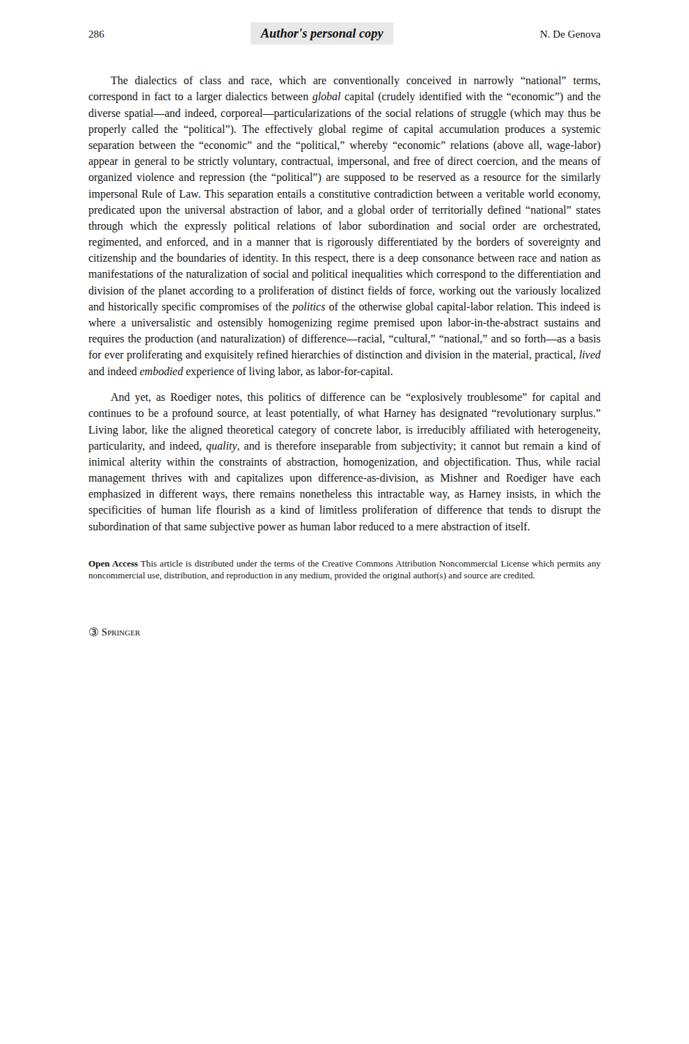286 Author's personal copy N. De Genova
The dialectics of class and race, which are conventionally conceived in narrowly “national” terms, correspond in fact to a larger dialectics between global capital (crudely identified with the “economic”) and the diverse spatial—and indeed, corporeal—particularizations of the social relations of struggle (which may thus be properly called the “political”). The effectively global regime of capital accumulation produces a systemic separation between the “economic” and the “political,” whereby “economic” relations (above all, wage-labor) appear in general to be strictly voluntary, contractual, impersonal, and free of direct coercion, and the means of organized violence and repression (the “political”) are supposed to be reserved as a resource for the similarly impersonal Rule of Law. This separation entails a constitutive contradiction between a veritable world economy, predicated upon the universal abstraction of labor, and a global order of territorially defined “national” states through which the expressly political relations of labor subordination and social order are orchestrated, regimented, and enforced, and in a manner that is rigorously differentiated by the borders of sovereignty and citizenship and the boundaries of identity. In this respect, there is a deep consonance between race and nation as manifestations of the naturalization of social and political inequalities which correspond to the differentiation and division of the planet according to a proliferation of distinct fields of force, working out the variously localized and historically specific compromises of the politics of the otherwise global capital-labor relation. This indeed is where a universalistic and ostensibly homogenizing regime premised upon labor-in-the-abstract sustains and requires the production (and naturalization) of difference—racial, “cultural,” “national,” and so forth—as a basis for ever proliferating and exquisitely refined hierarchies of distinction and division in the material, practical, lived and indeed embodied experience of living labor, as labor-for-capital.
And yet, as Roediger notes, this politics of difference can be “explosively troublesome” for capital and continues to be a profound source, at least potentially, of what Harney has designated “revolutionary surplus.” Living labor, like the aligned theoretical category of concrete labor, is irreducibly affiliated with heterogeneity, particularity, and indeed, quality, and is therefore inseparable from subjectivity; it cannot but remain a kind of inimical alterity within the constraints of abstraction, homogenization, and objectification. Thus, while racial management thrives with and capitalizes upon difference-as-division, as Mishner and Roediger have each emphasized in different ways, there remains nonetheless this intractable way, as Harney insists, in which the specificities of human life flourish as a kind of limitless proliferation of difference that tends to disrupt the subordination of that same subjective power as human labor reduced to a mere abstraction of itself.
Open Access This article is distributed under the terms of the Creative Commons Attribution Noncommercial License which permits any noncommercial use, distribution, and reproduction in any medium, provided the original author(s) and source are credited.
③ Springer